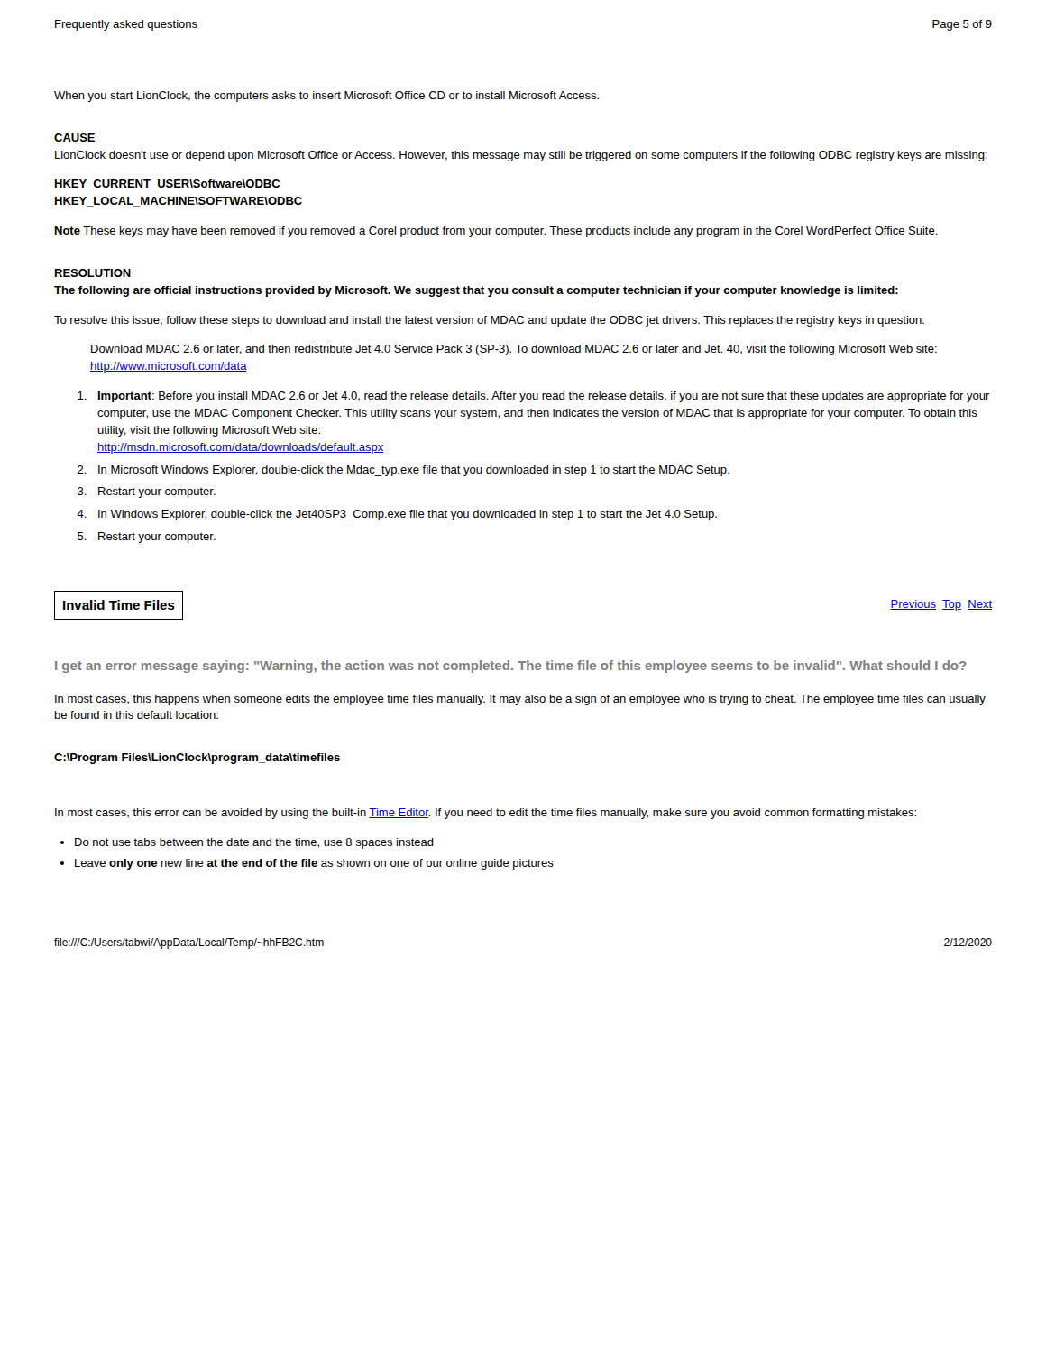Frequently asked questions Page 5 of 9
When you start LionClock, the computers asks to insert Microsoft Office CD or to install Microsoft Access.
CAUSE
LionClock doesn't use or depend upon Microsoft Office or Access. However, this message may still be triggered on some computers if the following ODBC registry keys are missing:
HKEY_CURRENT_USER\Software\ODBC
HKEY_LOCAL_MACHINE\SOFTWARE\ODBC
Note These keys may have been removed if you removed a Corel product from your computer. These products include any program in the Corel WordPerfect Office Suite.
RESOLUTION
The following are official instructions provided by Microsoft. We suggest that you consult a computer technician if your computer knowledge is limited:
To resolve this issue, follow these steps to download and install the latest version of MDAC and update the ODBC jet drivers. This replaces the registry keys in question.
Download MDAC 2.6 or later, and then redistribute Jet 4.0 Service Pack 3 (SP-3). To download MDAC 2.6 or later and Jet. 40, visit the following Microsoft Web site: http://www.microsoft.com/data
Important: Before you install MDAC 2.6 or Jet 4.0, read the release details. After you read the release details, if you are not sure that these updates are appropriate for your computer, use the MDAC Component Checker. This utility scans your system, and then indicates the version of MDAC that is appropriate for your computer. To obtain this utility, visit the following Microsoft Web site:
http://msdn.microsoft.com/data/downloads/default.aspx
In Microsoft Windows Explorer, double-click the Mdac_typ.exe file that you downloaded in step 1 to start the MDAC Setup.
Restart your computer.
In Windows Explorer, double-click the Jet40SP3_Comp.exe file that you downloaded in step 1 to start the Jet 4.0 Setup.
Restart your computer.
Invalid Time Files
Previous Top Next
I get an error message saying: "Warning, the action was not completed. The time file of this employee seems to be invalid". What should I do?
In most cases, this happens when someone edits the employee time files manually. It may also be a sign of an employee who is trying to cheat. The employee time files can usually be found in this default location:
C:\Program Files\LionClock\program_data\timefiles
In most cases, this error can be avoided by using the built-in Time Editor. If you need to edit the time files manually, make sure you avoid common formatting mistakes:
Do not use tabs between the date and the time, use 8 spaces instead
Leave only one new line at the end of the file as shown on one of our online guide pictures
file:///C:/Users/tabwi/AppData/Local/Temp/~hhFB2C.htm 2/12/2020